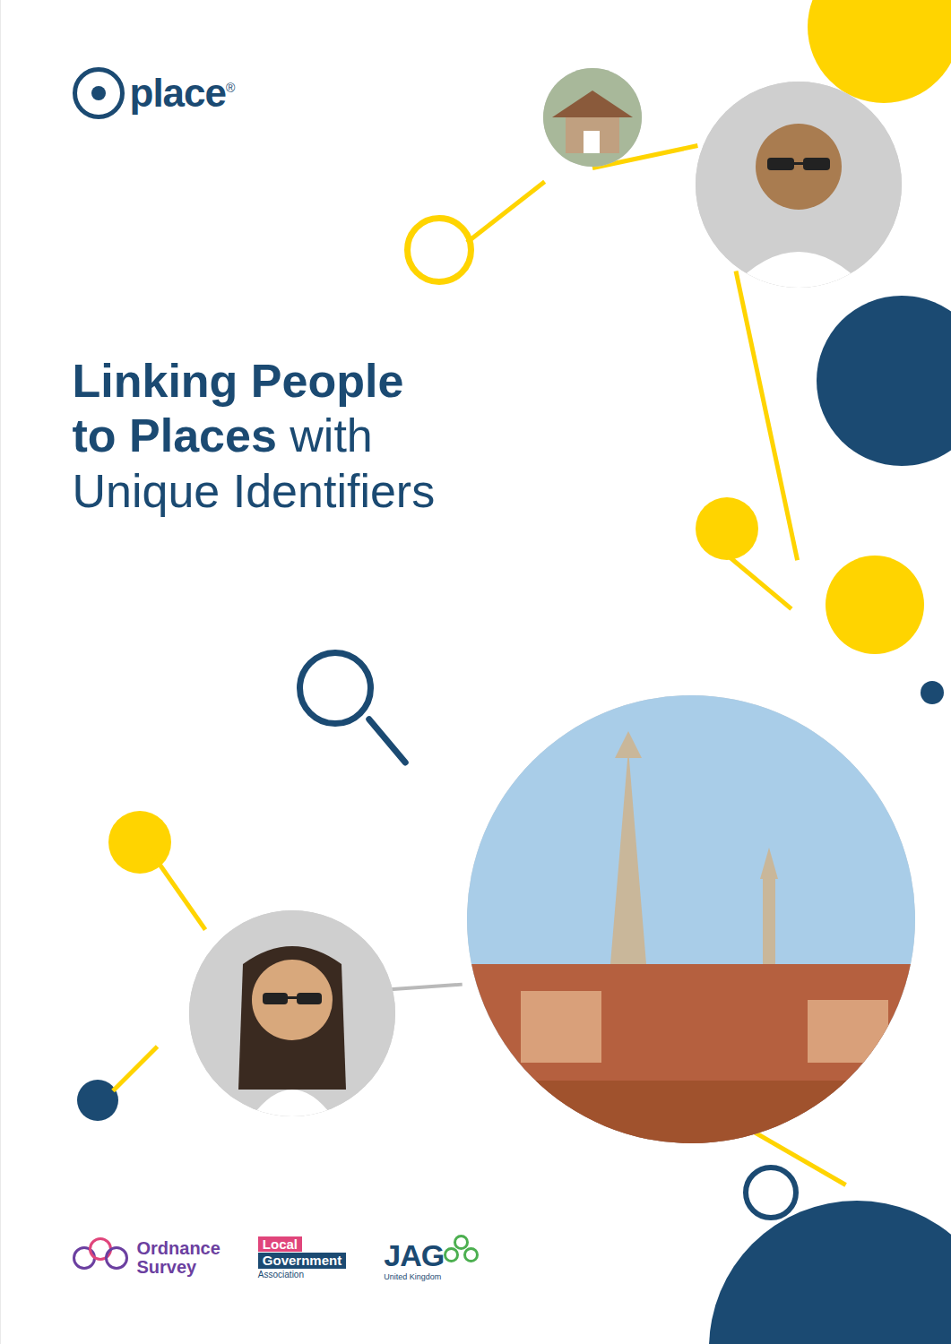place®
Linking People
to Places with
Unique Identifiers
Ordnance
Survey
Local Government Association
JAG
United Kingdom